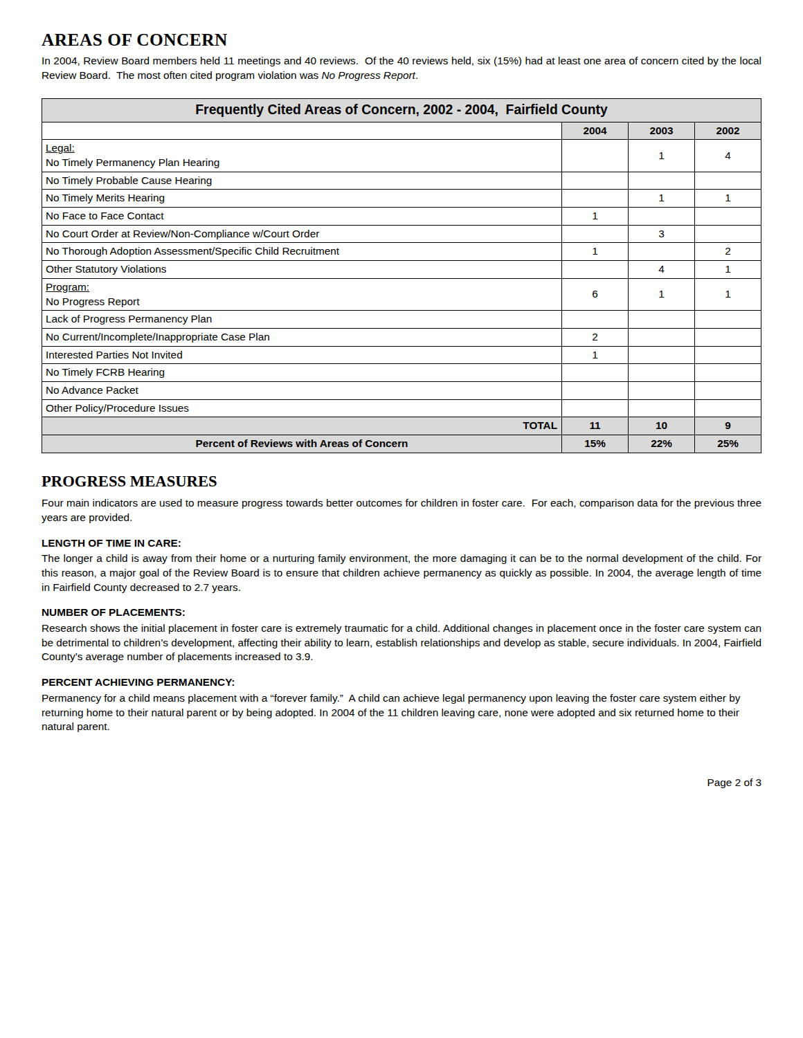AREAS OF CONCERN
In 2004, Review Board members held 11 meetings and 40 reviews. Of the 40 reviews held, six (15%) had at least one area of concern cited by the local Review Board. The most often cited program violation was No Progress Report.
Frequently Cited Areas of Concern, 2002 - 2004, Fairfield County
| | 2004 | 2003 | 2002 |
| --- | --- | --- | --- |
| Legal: No Timely Permanency Plan Hearing | | 1 | 4 |
| No Timely Probable Cause Hearing | | | |
| No Timely Merits Hearing | | 1 | 1 |
| No Face to Face Contact | 1 | | |
| No Court Order at Review/Non-Compliance w/Court Order | | 3 | |
| No Thorough Adoption Assessment/Specific Child Recruitment | 1 | | 2 |
| Other Statutory Violations | | 4 | 1 |
| Program: No Progress Report | 6 | 1 | 1 |
| Lack of Progress Permanency Plan | | | |
| No Current/Incomplete/Inappropriate Case Plan | 2 | | |
| Interested Parties Not Invited | 1 | | |
| No Timely FCRB Hearing | | | |
| No Advance Packet | | | |
| Other Policy/Procedure Issues | | | |
| TOTAL | 11 | 10 | 9 |
| Percent of Reviews with Areas of Concern | 15% | 22% | 25% |
PROGRESS MEASURES
Four main indicators are used to measure progress towards better outcomes for children in foster care. For each, comparison data for the previous three years are provided.
Length of Time in Care:
The longer a child is away from their home or a nurturing family environment, the more damaging it can be to the normal development of the child. For this reason, a major goal of the Review Board is to ensure that children achieve permanency as quickly as possible. In 2004, the average length of time in Fairfield County decreased to 2.7 years.
Number of Placements:
Research shows the initial placement in foster care is extremely traumatic for a child. Additional changes in placement once in the foster care system can be detrimental to children’s development, affecting their ability to learn, establish relationships and develop as stable, secure individuals. In 2004, Fairfield County’s average number of placements increased to 3.9.
Percent Achieving Permanency:
Permanency for a child means placement with a “forever family.” A child can achieve legal permanency upon leaving the foster care system either by returning home to their natural parent or by being adopted. In 2004 of the 11 children leaving care, none were adopted and six returned home to their natural parent.
Page 2 of 3